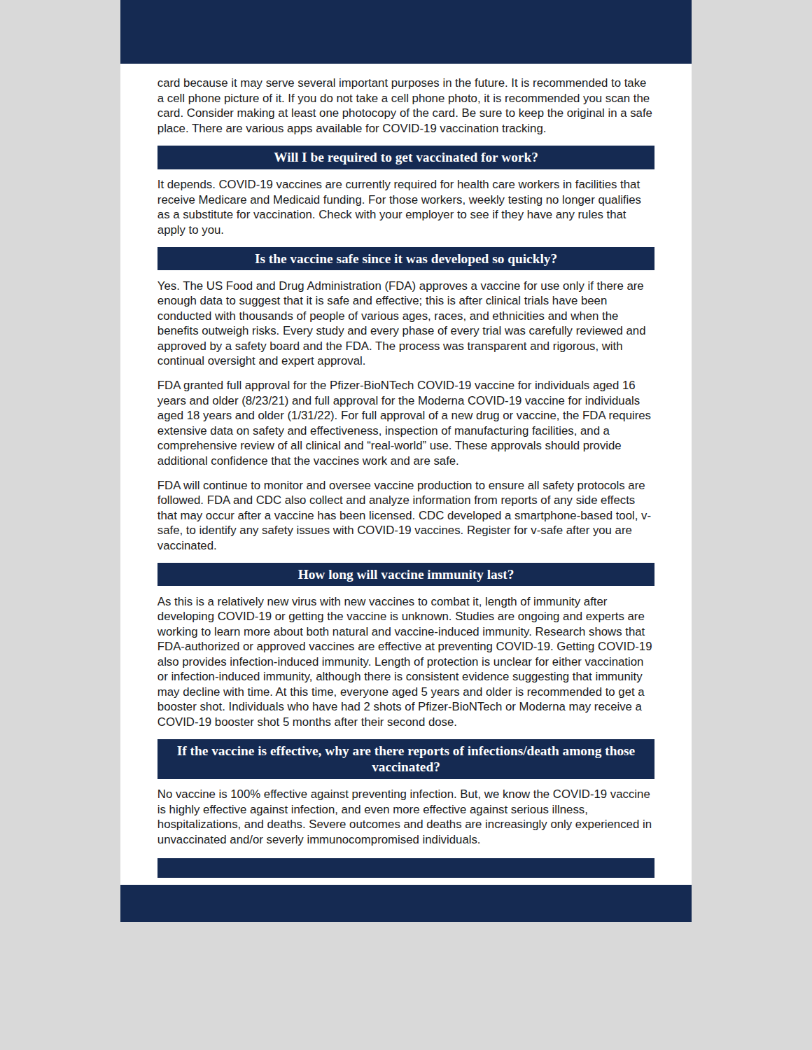card because it may serve several important purposes in the future. It is recommended to take a cell phone picture of it. If you do not take a cell phone photo, it is recommended you scan the card. Consider making at least one photocopy of the card. Be sure to keep the original in a safe place. There are various apps available for COVID-19 vaccination tracking.
Will I be required to get vaccinated for work?
It depends. COVID-19 vaccines are currently required for health care workers in facilities that receive Medicare and Medicaid funding. For those workers, weekly testing no longer qualifies as a substitute for vaccination. Check with your employer to see if they have any rules that apply to you.
Is the vaccine safe since it was developed so quickly?
Yes. The US Food and Drug Administration (FDA) approves a vaccine for use only if there are enough data to suggest that it is safe and effective; this is after clinical trials have been conducted with thousands of people of various ages, races, and ethnicities and when the benefits outweigh risks. Every study and every phase of every trial was carefully reviewed and approved by a safety board and the FDA. The process was transparent and rigorous, with continual oversight and expert approval.
FDA granted full approval for the Pfizer-BioNTech COVID-19 vaccine for individuals aged 16 years and older (8/23/21) and full approval for the Moderna COVID-19 vaccine for individuals aged 18 years and older (1/31/22). For full approval of a new drug or vaccine, the FDA requires extensive data on safety and effectiveness, inspection of manufacturing facilities, and a comprehensive review of all clinical and “real-world” use. These approvals should provide additional confidence that the vaccines work and are safe.
FDA will continue to monitor and oversee vaccine production to ensure all safety protocols are followed. FDA and CDC also collect and analyze information from reports of any side effects that may occur after a vaccine has been licensed. CDC developed a smartphone-based tool, v-safe, to identify any safety issues with COVID-19 vaccines. Register for v-safe after you are vaccinated.
How long will vaccine immunity last?
As this is a relatively new virus with new vaccines to combat it, length of immunity after developing COVID-19 or getting the vaccine is unknown. Studies are ongoing and experts are working to learn more about both natural and vaccine-induced immunity. Research shows that FDA-authorized or approved vaccines are effective at preventing COVID-19. Getting COVID-19 also provides infection-induced immunity. Length of protection is unclear for either vaccination or infection-induced immunity, although there is consistent evidence suggesting that immunity may decline with time. At this time, everyone aged 5 years and older is recommended to get a booster shot. Individuals who have had 2 shots of Pfizer-BioNTech or Moderna may receive a COVID-19 booster shot 5 months after their second dose.
If the vaccine is effective, why are there reports of infections/death among those vaccinated?
No vaccine is 100% effective against preventing infection. But, we know the COVID-19 vaccine is highly effective against infection, and even more effective against serious illness, hospitalizations, and deaths. Severe outcomes and deaths are increasingly only experienced in unvaccinated and/or severly immunocompromised individuals.